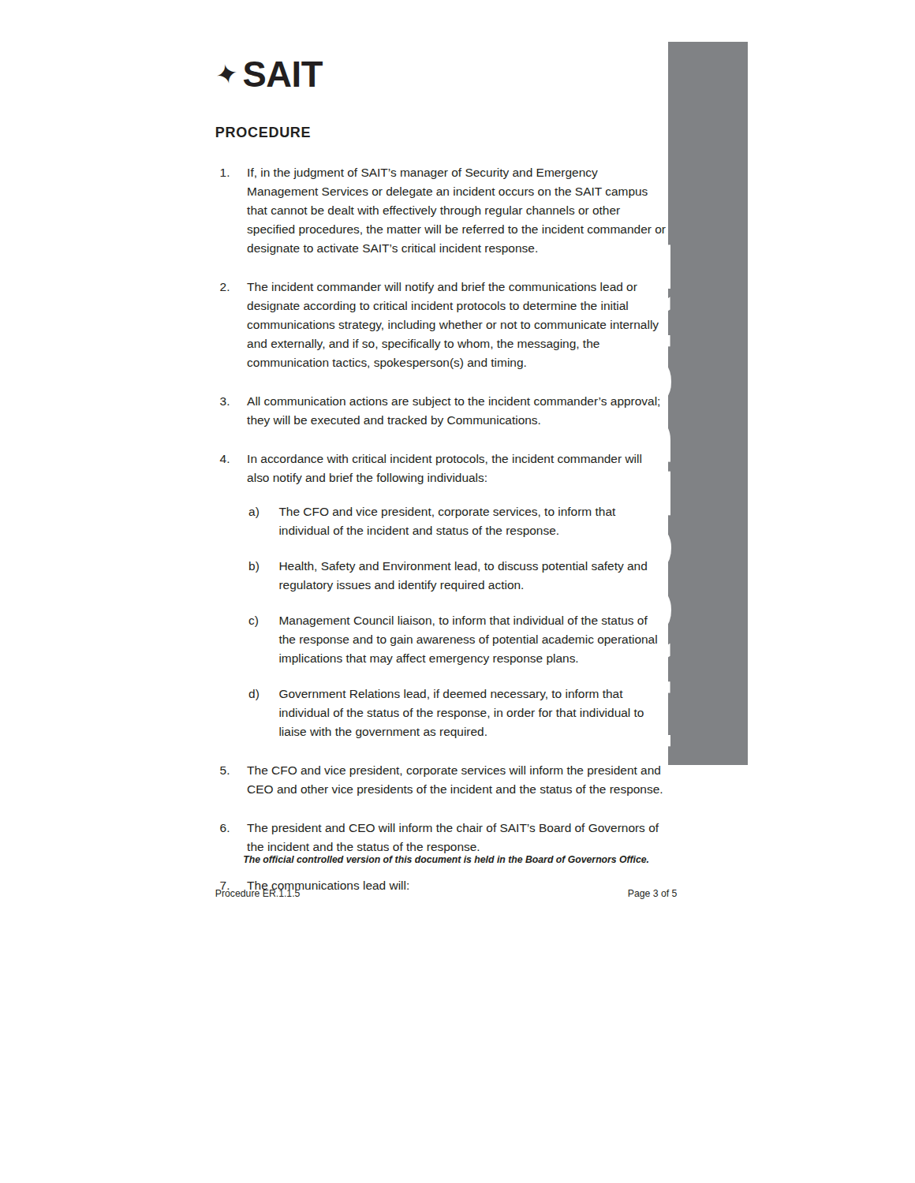PROCEDURE
✦SAIT
PROCEDURE
If, in the judgment of SAIT’s manager of Security and Emergency Management Services or delegate an incident occurs on the SAIT campus that cannot be dealt with effectively through regular channels or other specified procedures, the matter will be referred to the incident commander or designate to activate SAIT’s critical incident response.
The incident commander will notify and brief the communications lead or designate according to critical incident protocols to determine the initial communications strategy, including whether or not to communicate internally and externally, and if so, specifically to whom, the messaging, the communication tactics, spokesperson(s) and timing.
All communication actions are subject to the incident commander’s approval; they will be executed and tracked by Communications.
In accordance with critical incident protocols, the incident commander will also notify and brief the following individuals:
The CFO and vice president, corporate services, to inform that individual of the incident and status of the response.
Health, Safety and Environment lead, to discuss potential safety and regulatory issues and identify required action.
Management Council liaison, to inform that individual of the status of the response and to gain awareness of potential academic operational implications that may affect emergency response plans.
Government Relations lead, if deemed necessary, to inform that individual of the status of the response, in order for that individual to liaise with the government as required.
The CFO and vice president, corporate services will inform the president and CEO and other vice presidents of the incident and the status of the response.
The president and CEO will inform the chair of SAIT’s Board of Governors of the incident and the status of the response.
The communications lead will:
The official controlled version of this document is held in the Board of Governors Office.
Procedure ER.1.1.5 Page 3 of 5